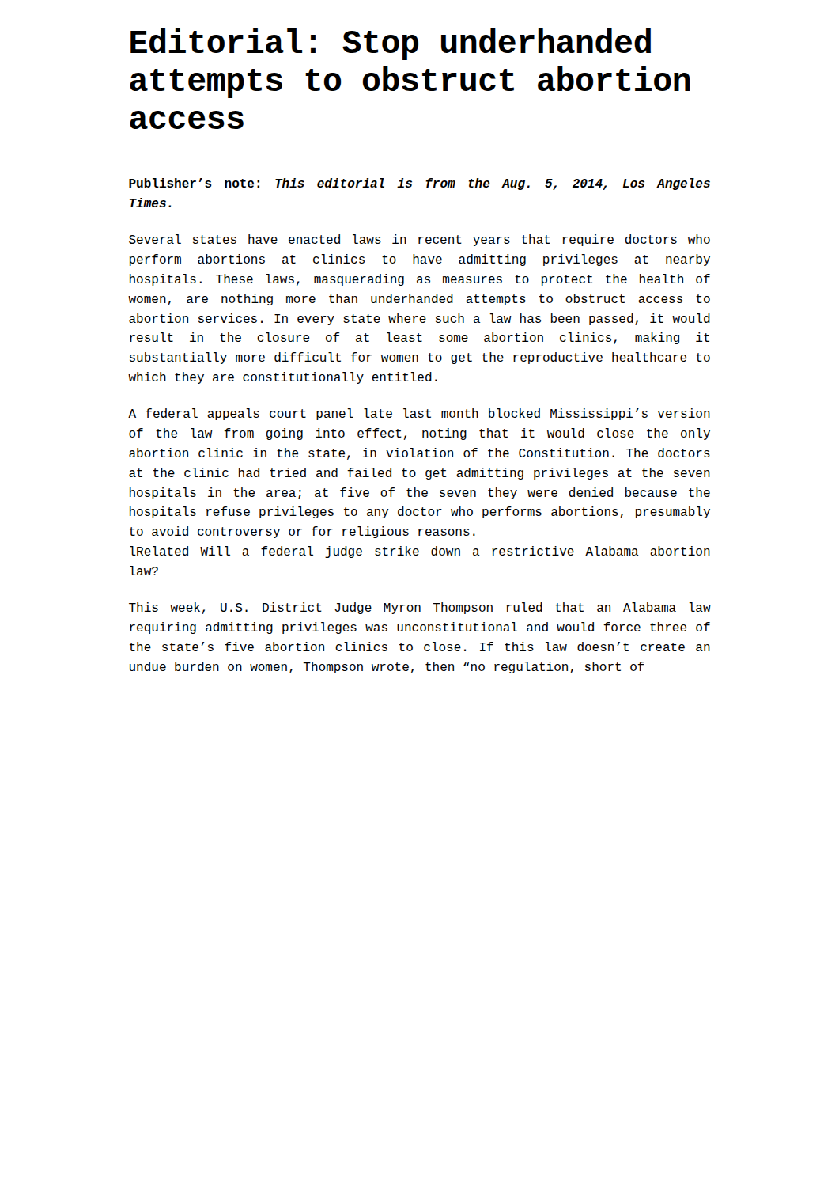Editorial: Stop underhanded attempts to obstruct abortion access
Publisher’s note: This editorial is from the Aug. 5, 2014, Los Angeles Times.
Several states have enacted laws in recent years that require doctors who perform abortions at clinics to have admitting privileges at nearby hospitals. These laws, masquerading as measures to protect the health of women, are nothing more than underhanded attempts to obstruct access to abortion services. In every state where such a law has been passed, it would result in the closure of at least some abortion clinics, making it substantially more difficult for women to get the reproductive healthcare to which they are constitutionally entitled.
A federal appeals court panel late last month blocked Mississippi’s version of the law from going into effect, noting that it would close the only abortion clinic in the state, in violation of the Constitution. The doctors at the clinic had tried and failed to get admitting privileges at the seven hospitals in the area; at five of the seven they were denied because the hospitals refuse privileges to any doctor who performs abortions, presumably to avoid controversy or for religious reasons.
lRelated Will a federal judge strike down a restrictive Alabama abortion law?
This week, U.S. District Judge Myron Thompson ruled that an Alabama law requiring admitting privileges was unconstitutional and would force three of the state’s five abortion clinics to close. If this law doesn’t create an undue burden on women, Thompson wrote, then “no regulation, short of